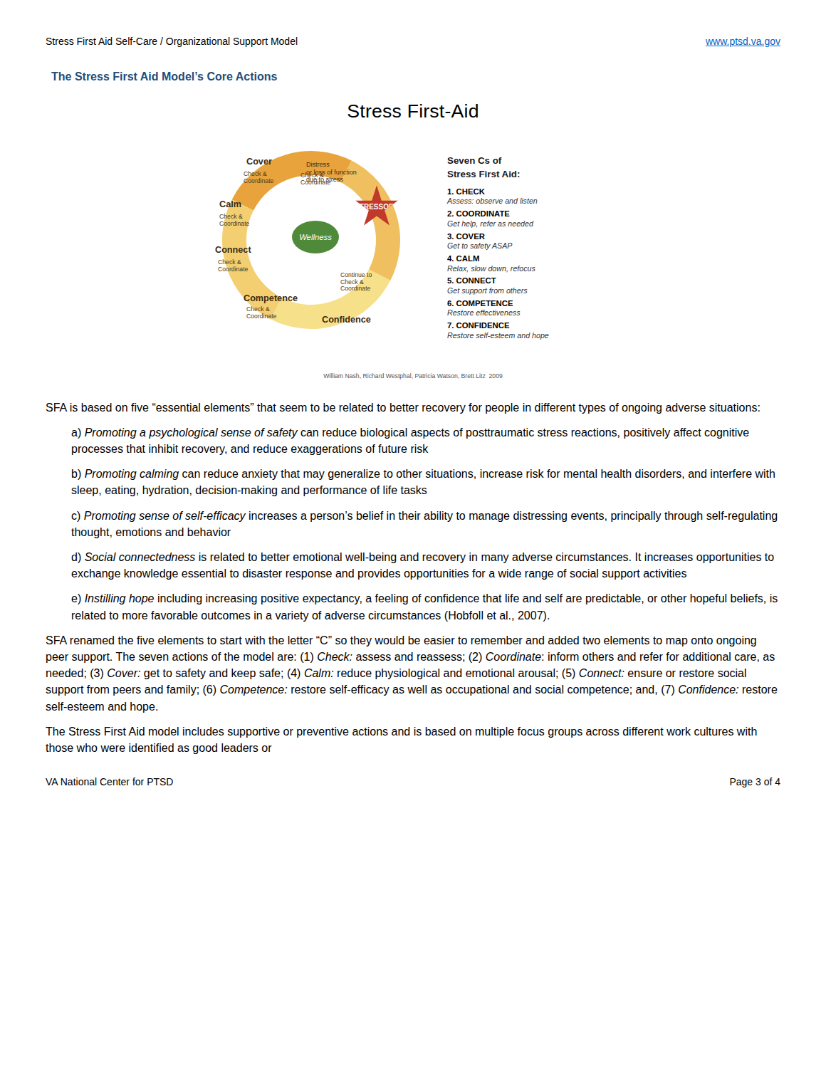Stress First Aid Self-Care / Organizational Support Model www.ptsd.va.gov
The Stress First Aid Model’s Core Actions
Stress First-Aid
Wellness
STRESSORS
Distress
or loss of function
due to stress
Cover
Calm
Connect
Competence
Confidence
Check &
Coordinate
Check &
Coordinate
Check &
Coordinate
Check &
Coordinate
Check &
Coordinate
Continue to
Check &
Coordinate
Seven Cs of
Stress First Aid:
1. CHECK Assess: observe and listen
2. COORDINATE Get help, refer as needed
3. COVER Get to safety ASAP
4. CALM Relax, slow down, refocus
5. CONNECT Get support from others
6. COMPETENCE Restore effectiveness
7. CONFIDENCE Restore self-esteem and hope
William Nash, Richard Westphal, Patricia Watson, Brett Litz 2009
SFA is based on five “essential elements” that seem to be related to better recovery for people in different types of ongoing adverse situations:
a) Promoting a psychological sense of safety can reduce biological aspects of posttraumatic stress reactions, positively affect cognitive processes that inhibit recovery, and reduce exaggerations of future risk
b) Promoting calming can reduce anxiety that may generalize to other situations, increase risk for mental health disorders, and interfere with sleep, eating, hydration, decision-making and performance of life tasks
c) Promoting sense of self-efficacy increases a person’s belief in their ability to manage distressing events, principally through self-regulating thought, emotions and behavior
d) Social connectedness is related to better emotional well-being and recovery in many adverse circumstances. It increases opportunities to exchange knowledge essential to disaster response and provides opportunities for a wide range of social support activities
e) Instilling hope including increasing positive expectancy, a feeling of confidence that life and self are predictable, or other hopeful beliefs, is related to more favorable outcomes in a variety of adverse circumstances (Hobfoll et al., 2007).
SFA renamed the five elements to start with the letter “C” so they would be easier to remember and added two elements to map onto ongoing peer support. The seven actions of the model are: (1) Check: assess and reassess; (2) Coordinate: inform others and refer for additional care, as needed; (3) Cover: get to safety and keep safe; (4) Calm: reduce physiological and emotional arousal; (5) Connect: ensure or restore social support from peers and family; (6) Competence: restore self-efficacy as well as occupational and social competence; and, (7) Confidence: restore self-esteem and hope.
The Stress First Aid model includes supportive or preventive actions and is based on multiple focus groups across different work cultures with those who were identified as good leaders or
VA National Center for PTSD Page 3 of 4